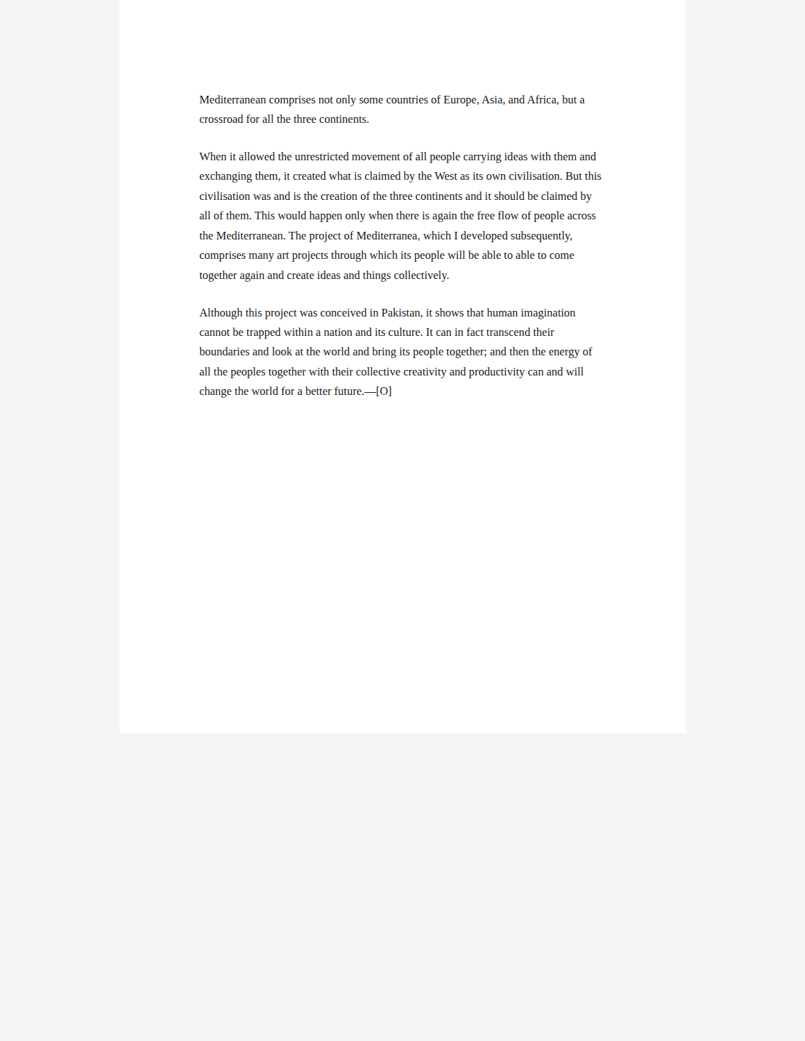Mediterranean comprises not only some countries of Europe, Asia, and Africa, but a crossroad for all the three continents.
When it allowed the unrestricted movement of all people carrying ideas with them and exchanging them, it created what is claimed by the West as its own civilisation. But this civilisation was and is the creation of the three continents and it should be claimed by all of them. This would happen only when there is again the free flow of people across the Mediterranean. The project of Mediterranea, which I developed subsequently, comprises many art projects through which its people will be able to able to come together again and create ideas and things collectively.
Although this project was conceived in Pakistan, it shows that human imagination cannot be trapped within a nation and its culture. It can in fact transcend their boundaries and look at the world and bring its people together; and then the energy of all the peoples together with their collective creativity and productivity can and will change the world for a better future.—[O]